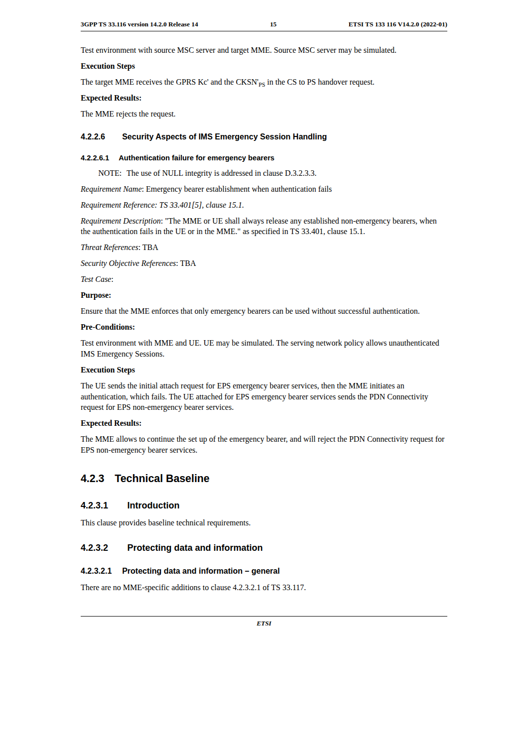3GPP TS 33.116 version 14.2.0 Release 14 15 ETSI TS 133 116 V14.2.0 (2022-01)
Test environment with source MSC server and target MME. Source MSC server may be simulated.
Execution Steps
The target MME receives the GPRS Kc' and the CKSN'PS in the CS to PS handover request.
Expected Results:
The MME rejects the request.
4.2.2.6 Security Aspects of IMS Emergency Session Handling
4.2.2.6.1 Authentication failure for emergency bearers
NOTE: The use of NULL integrity is addressed in clause D.3.2.3.3.
Requirement Name: Emergency bearer establishment when authentication fails
Requirement Reference: TS 33.401[5], clause 15.1.
Requirement Description: "The MME or UE shall always release any established non-emergency bearers, when the authentication fails in the UE or in the MME." as specified in TS 33.401, clause 15.1.
Threat References: TBA
Security Objective References: TBA
Test Case:
Purpose:
Ensure that the MME enforces that only emergency bearers can be used without successful authentication.
Pre-Conditions:
Test environment with MME and UE. UE may be simulated. The serving network policy allows unauthenticated IMS Emergency Sessions.
Execution Steps
The UE sends the initial attach request for EPS emergency bearer services, then the MME initiates an authentication, which fails. The UE attached for EPS emergency bearer services sends the PDN Connectivity request for EPS non-emergency bearer services.
Expected Results:
The MME allows to continue the set up of the emergency bearer, and will reject the PDN Connectivity request for EPS non-emergency bearer services.
4.2.3 Technical Baseline
4.2.3.1 Introduction
This clause provides baseline technical requirements.
4.2.3.2 Protecting data and information
4.2.3.2.1 Protecting data and information – general
There are no MME-specific additions to clause 4.2.3.2.1 of TS 33.117.
ETSI